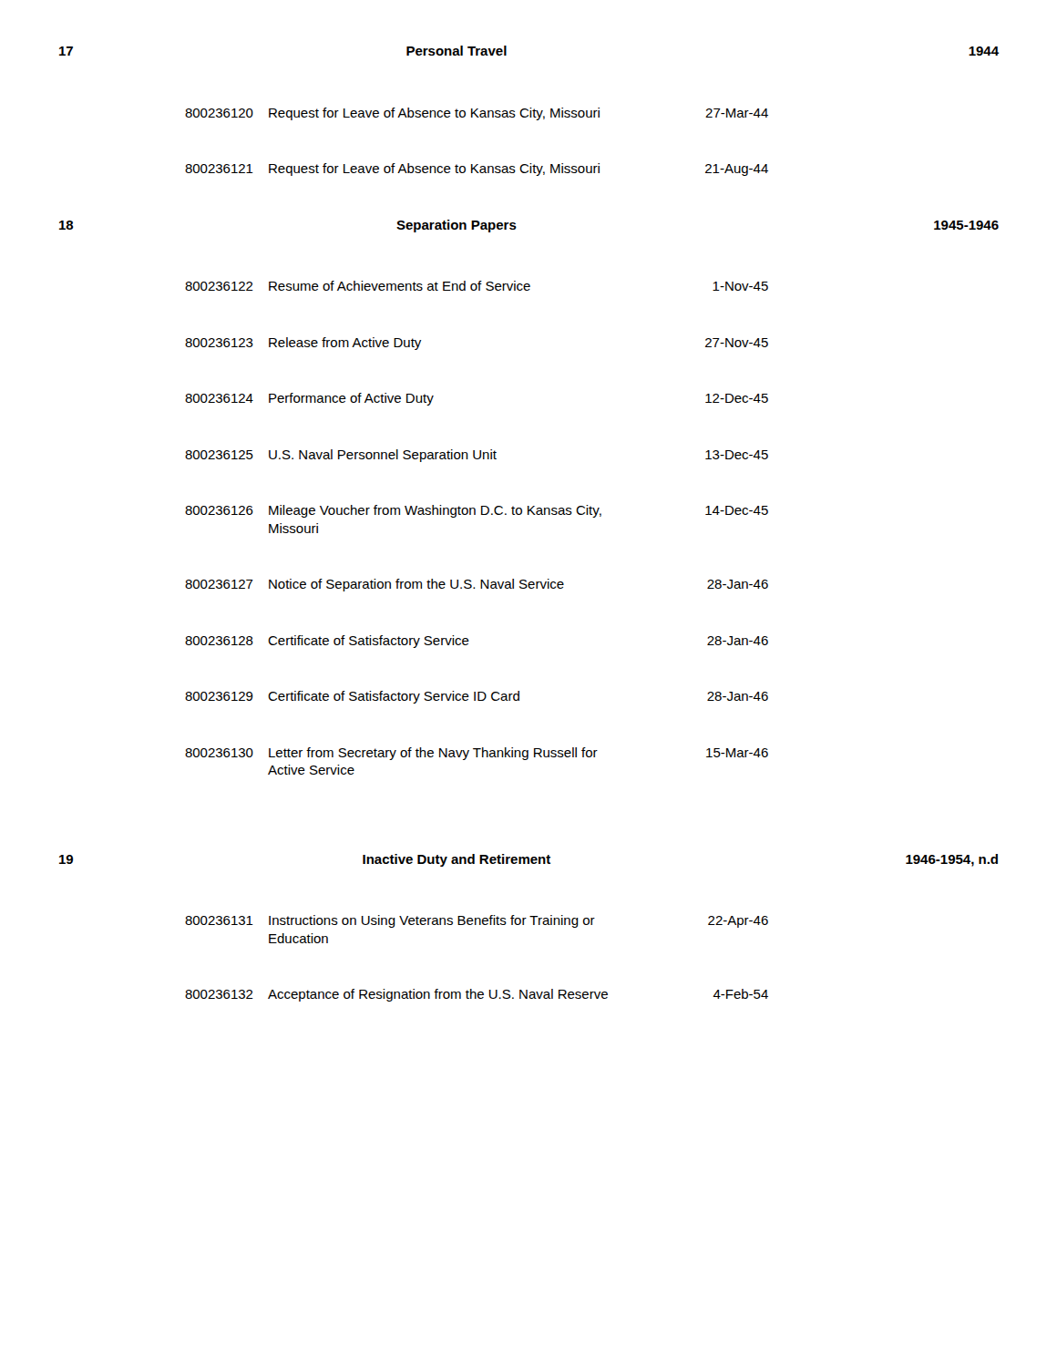| 17 | Personal Travel | 1944 |
| | / 800236120 / Request for Leave of Absence to Kansas City, Missouri / 27-Mar-44 / / 800236121 / Request for Leave of Absence to Kansas City, Missouri / 21-Aug-44 / |
| 18 | Separation Papers | 1945-1946 |
| | / 800236122 / Resume of Achievements at End of Service / 1-Nov-45 / / 800236123 / Release from Active Duty / 27-Nov-45 / / 800236124 / Performance of Active Duty / 12-Dec-45 / / 800236125 / U.S. Naval Personnel Separation Unit / 13-Dec-45 / / 800236126 / Mileage Voucher from Washington D.C. to Kansas City, Missouri / 14-Dec-45 / / 800236127 / Notice of Separation from the U.S. Naval Service / 28-Jan-46 / / 800236128 / Certificate of Satisfactory Service / 28-Jan-46 / / 800236129 / Certificate of Satisfactory Service ID Card / 28-Jan-46 / / 800236130 / Letter from Secretary of the Navy Thanking Russell for Active Service / 15-Mar-46 / |
| 19 | Inactive Duty and Retirement | 1946-1954, n.d |
| | / 800236131 / Instructions on Using Veterans Benefits for Training or Education / 22-Apr-46 / / 800236132 / Acceptance of Resignation from the U.S. Naval Reserve / 4-Feb-54 / |